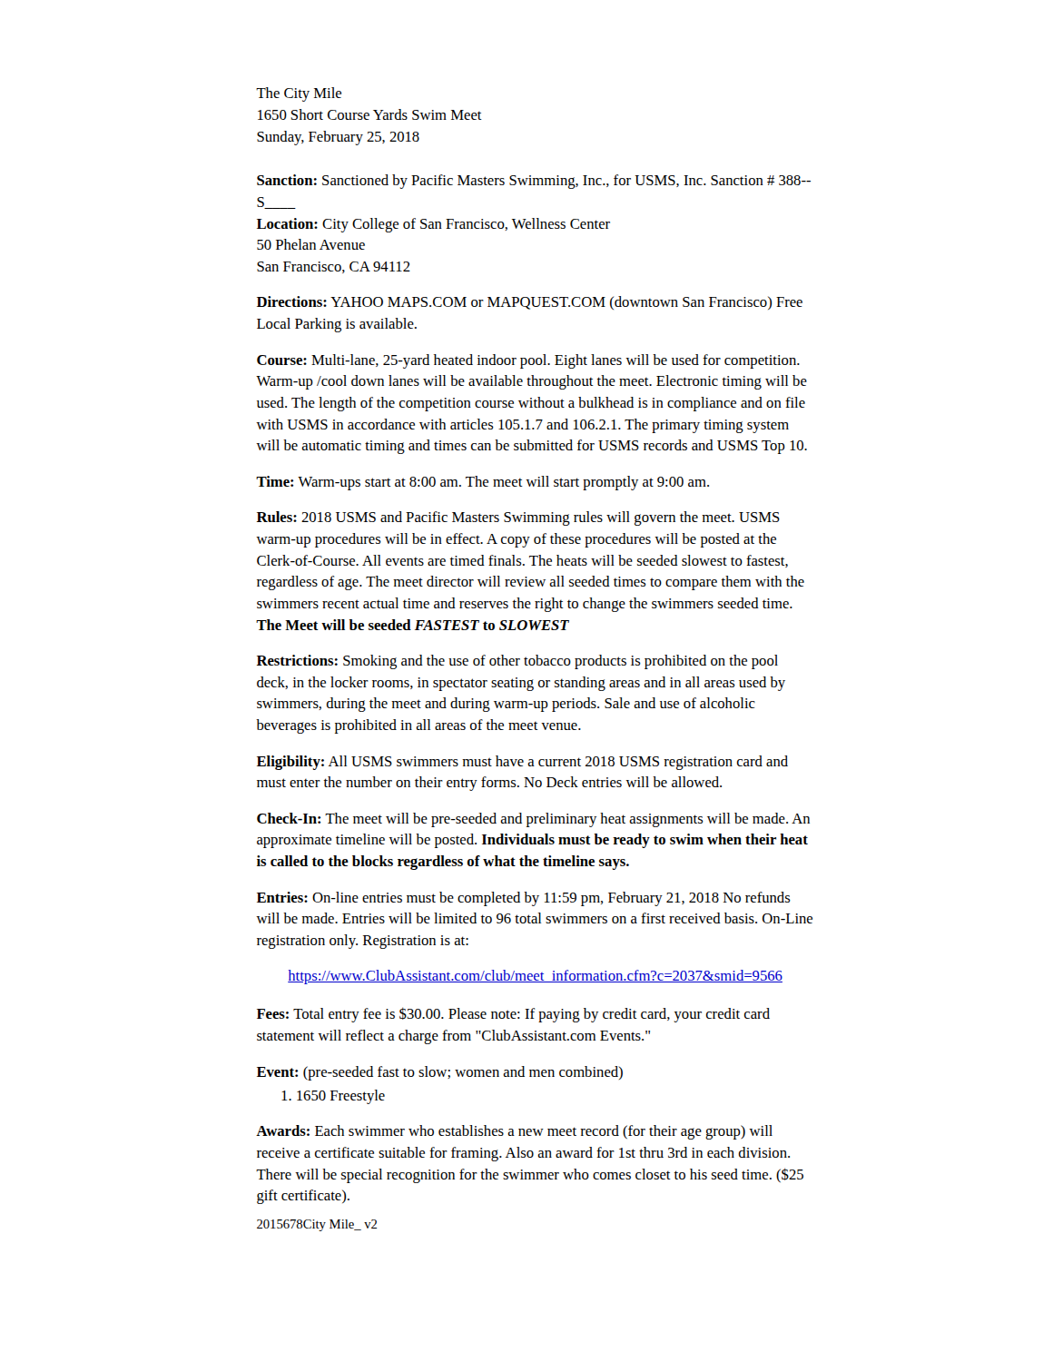The City Mile
1650 Short Course Yards Swim Meet
Sunday, February 25, 2018
Sanction: Sanctioned by Pacific Masters Swimming, Inc., for USMS, Inc. Sanction # 388--S____
Location: City College of San Francisco, Wellness Center
50 Phelan Avenue
San Francisco, CA 94112
Directions: YAHOO MAPS.COM or MAPQUEST.COM (downtown San Francisco) Free Local Parking is available.
Course: Multi-lane, 25-yard heated indoor pool. Eight lanes will be used for competition.
Warm-up /cool down lanes will be available throughout the meet. Electronic timing will be used. The length of the competition course without a bulkhead is in compliance and on file with USMS in accordance with articles 105.1.7 and 106.2.1. The primary timing system will be automatic timing and times can be submitted for USMS records and USMS Top 10.
Time: Warm-ups start at 8:00 am. The meet will start promptly at 9:00 am.
Rules: 2018 USMS and Pacific Masters Swimming rules will govern the meet. USMS warm-up procedures will be in effect. A copy of these procedures will be posted at the
Clerk-of-Course. All events are timed finals. The heats will be seeded slowest to fastest, regardless of age. The meet director will review all seeded times to compare them with the swimmers recent actual time and reserves the right to change the swimmers seeded time.
The Meet will be seeded FASTEST to SLOWEST
Restrictions: Smoking and the use of other tobacco products is prohibited on the pool deck, in the locker rooms, in spectator seating or standing areas and in all areas used by swimmers, during the meet and during warm-up periods. Sale and use of alcoholic beverages is prohibited in all areas of the meet venue.
Eligibility: All USMS swimmers must have a current 2018 USMS registration card and must enter the number on their entry forms. No Deck entries will be allowed.
Check-In: The meet will be pre-seeded and preliminary heat assignments will be made. An approximate timeline will be posted. Individuals must be ready to swim when their heat is called to the blocks regardless of what the timeline says.
Entries: On-line entries must be completed by 11:59 pm, February 21, 2018 No refunds will be made. Entries will be limited to 96 total swimmers on a first received basis. On-Line registration only. Registration is at:
https://www.ClubAssistant.com/club/meet_information.cfm?c=2037&smid=9566
Fees: Total entry fee is $30.00. Please note: If paying by credit card, your credit card statement will reflect a charge from "ClubAssistant.com Events."
Event: (pre-seeded fast to slow; women and men combined)
1650 Freestyle
Awards: Each swimmer who establishes a new meet record (for their age group) will receive a certificate suitable for framing. Also an award for 1st thru 3rd in each division. There will be special recognition for the swimmer who comes closet to his seed time. ($25 gift certificate).
2015678City Mile_ v2